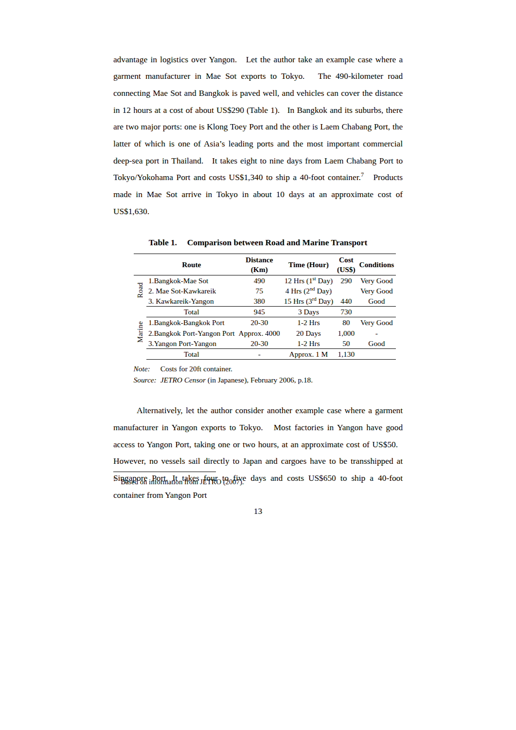advantage in logistics over Yangon. Let the author take an example case where a garment manufacturer in Mae Sot exports to Tokyo. The 490-kilometer road connecting Mae Sot and Bangkok is paved well, and vehicles can cover the distance in 12 hours at a cost of about US$290 (Table 1). In Bangkok and its suburbs, there are two major ports: one is Klong Toey Port and the other is Laem Chabang Port, the latter of which is one of Asia’s leading ports and the most important commercial deep-sea port in Thailand. It takes eight to nine days from Laem Chabang Port to Tokyo/Yokohama Port and costs US$1,340 to ship a 40-foot container.7 Products made in Mae Sot arrive in Tokyo in about 10 days at an approximate cost of US$1,630.
Table 1. Comparison between Road and Marine Transport
| | Route | Distance (Km) | Time (Hour) | Cost (US$) | Conditions |
| --- | --- | --- | --- | --- | --- |
| Road | 1.Bangkok-Mae Sot | 490 | 12 Hrs (1 st Day) | 290 | Very Good |
| 2. Mae Sot-Kawkareik | 75 | 4 Hrs (2 nd Day) | | Very Good |
| 3. Kawkareik-Yangon | 380 | 15 Hrs (3 rd Day) | 440 | Good |
| | Total | 945 | 3 Days | 730 | |
| Marine | 1.Bangkok-Bangkok Port | 20-30 | 1-2 Hrs | 80 | Very Good |
| 2.Bangkok Port-Yangon Port | Approx. 4000 | 20 Days | 1,000 | - |
| 3.Yangon Port-Yangon | 20-30 | 1-2 Hrs | 50 | Good |
| | Total | - | Approx. 1 M | 1,130 | |
Note: Costs for 20ft container.
Source: JETRO Censor (in Japanese), February 2006, p.18.
Alternatively, let the author consider another example case where a garment manufacturer in Yangon exports to Tokyo. Most factories in Yangon have good access to Yangon Port, taking one or two hours, at an approximate cost of US$50. However, no vessels sail directly to Japan and cargoes have to be transshipped at Singapore Port. It takes four to five days and costs US$650 to ship a 40-foot container from Yangon Port
7 Based on information from JETRO (2007).
13